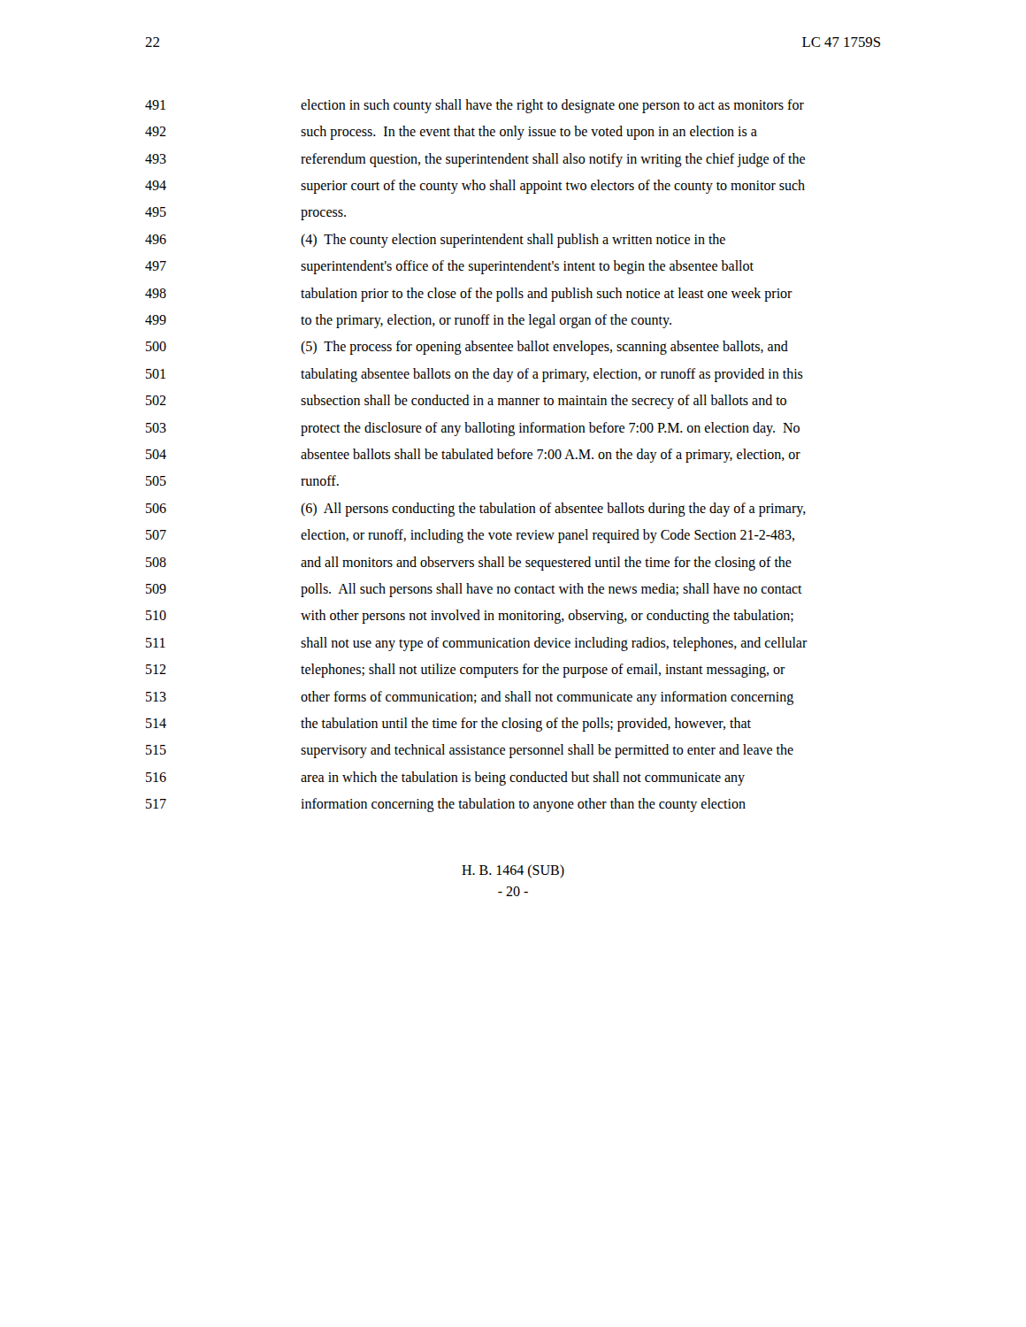22 LC 47 1759S
491 election in such county shall have the right to designate one person to act as monitors for
492 such process. In the event that the only issue to be voted upon in an election is a
493 referendum question, the superintendent shall also notify in writing the chief judge of the
494 superior court of the county who shall appoint two electors of the county to monitor such
495 process.
496(4) The county election superintendent shall publish a written notice in the
497 superintendent's office of the superintendent's intent to begin the absentee ballot
498 tabulation prior to the close of the polls and publish such notice at least one week prior
499 to the primary, election, or runoff in the legal organ of the county.
500(5) The process for opening absentee ballot envelopes, scanning absentee ballots, and
501 tabulating absentee ballots on the day of a primary, election, or runoff as provided in this
502 subsection shall be conducted in a manner to maintain the secrecy of all ballots and to
503 protect the disclosure of any balloting information before 7:00 P.M. on election day. No
504 absentee ballots shall be tabulated before 7:00 A.M. on the day of a primary, election, or
505 runoff.
506(6) All persons conducting the tabulation of absentee ballots during the day of a primary,
507 election, or runoff, including the vote review panel required by Code Section 21-2-483,
508 and all monitors and observers shall be sequestered until the time for the closing of the
509 polls. All such persons shall have no contact with the news media; shall have no contact
510 with other persons not involved in monitoring, observing, or conducting the tabulation;
511 shall not use any type of communication device including radios, telephones, and cellular
512 telephones; shall not utilize computers for the purpose of email, instant messaging, or
513 other forms of communication; and shall not communicate any information concerning
514 the tabulation until the time for the closing of the polls; provided, however, that
515 supervisory and technical assistance personnel shall be permitted to enter and leave the
516 area in which the tabulation is being conducted but shall not communicate any
517 information concerning the tabulation to anyone other than the county election
H. B. 1464 (SUB)
- 20 -